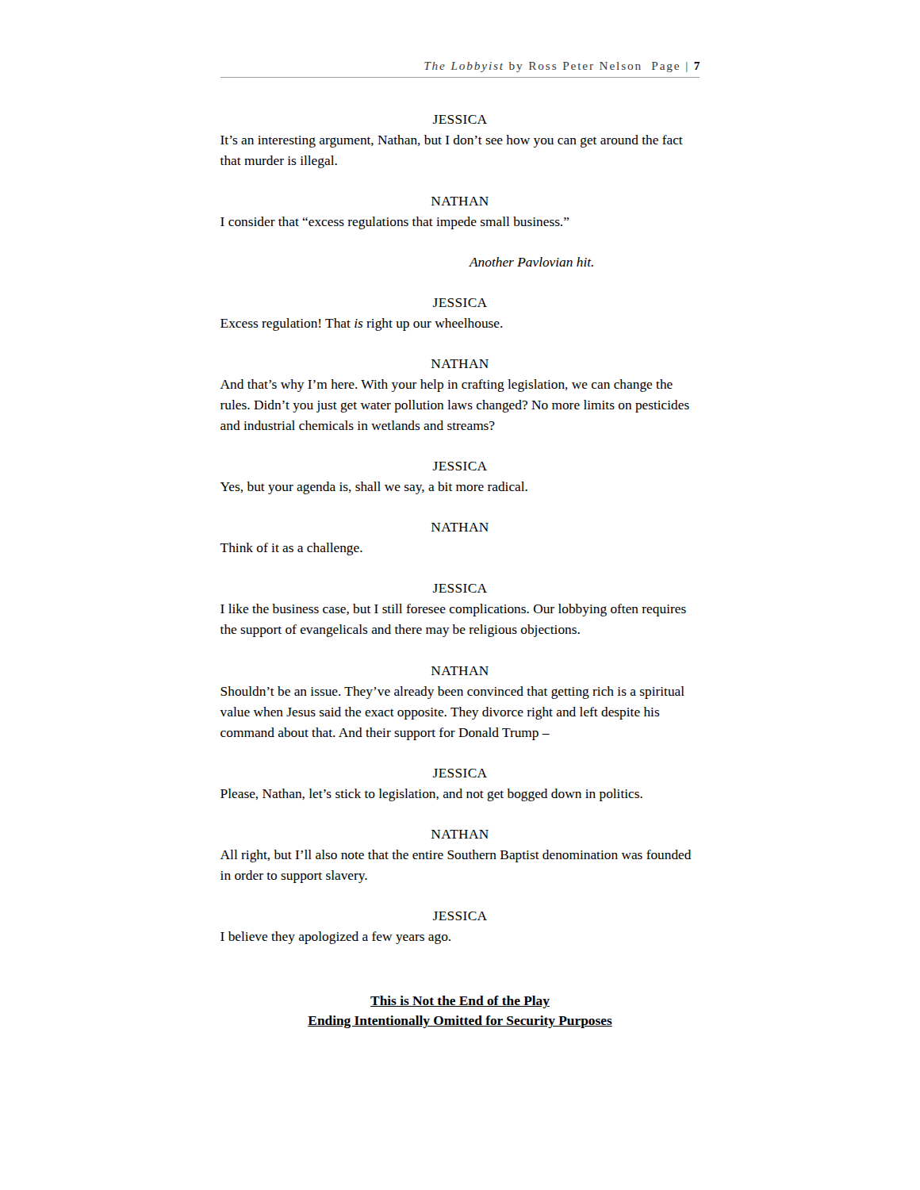The Lobbyist by Ross Peter Nelson Page | 7
Jessica
It’s an interesting argument, Nathan, but I don’t see how you can get around the fact that murder is illegal.
Nathan
I consider that “excess regulations that impede small business.”
Another Pavlovian hit.
Jessica
Excess regulation! That is right up our wheelhouse.
Nathan
And that’s why I’m here. With your help in crafting legislation, we can change the rules. Didn’t you just get water pollution laws changed? No more limits on pesticides and industrial chemicals in wetlands and streams?
Jessica
Yes, but your agenda is, shall we say, a bit more radical.
Nathan
Think of it as a challenge.
Jessica
I like the business case, but I still foresee complications. Our lobbying often requires the support of evangelicals and there may be religious objections.
Nathan
Shouldn’t be an issue. They’ve already been convinced that getting rich is a spiritual value when Jesus said the exact opposite. They divorce right and left despite his command about that. And their support for Donald Trump –
Jessica
Please, Nathan, let’s stick to legislation, and not get bogged down in politics.
Nathan
All right, but I’ll also note that the entire Southern Baptist denomination was founded in order to support slavery.
Jessica
I believe they apologized a few years ago.
This is Not the End of the Play Ending Intentionally Omitted for Security Purposes